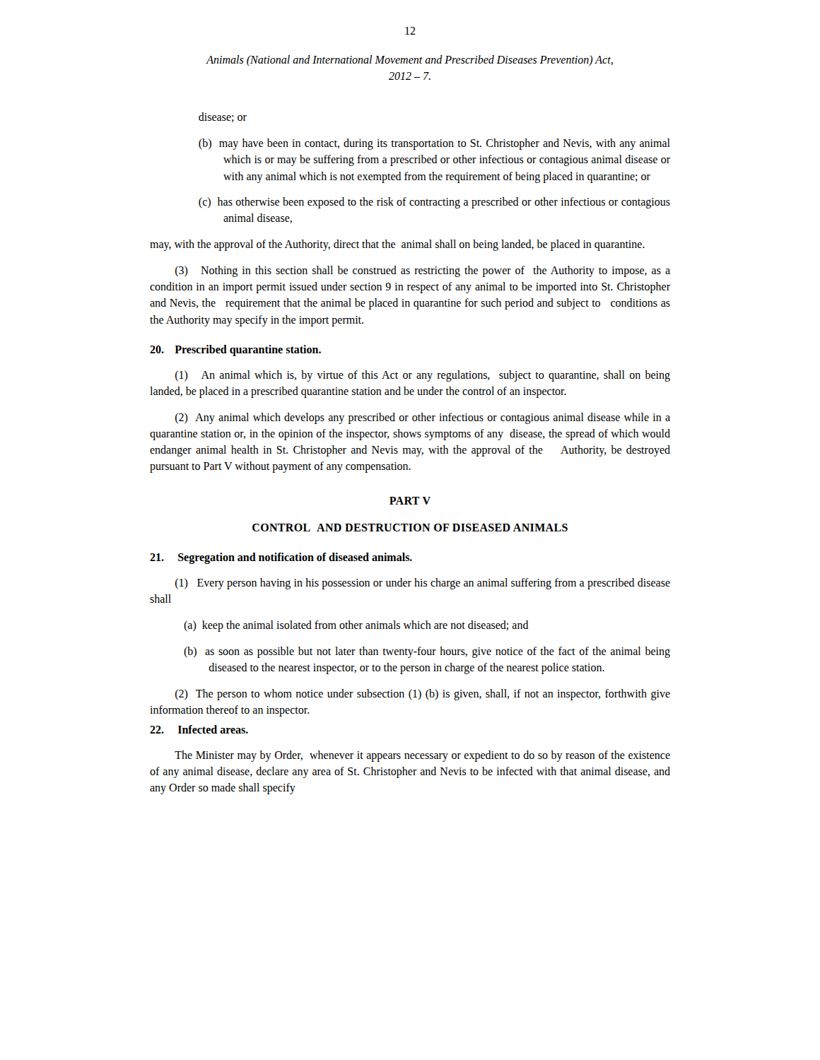12
Animals (National and International Movement and Prescribed Diseases Prevention) Act,
2012 – 7.
disease; or
(b) may have been in contact, during its transportation to St. Christopher and Nevis, with any animal which is or may be suffering from a prescribed or other infectious or contagious animal disease or with any animal which is not exempted from the requirement of being placed in quarantine; or
(c) has otherwise been exposed to the risk of contracting a prescribed or other infectious or contagious animal disease,
may, with the approval of the Authority, direct that the animal shall on being landed, be placed in quarantine.
(3) Nothing in this section shall be construed as restricting the power of the Authority to impose, as a condition in an import permit issued under section 9 in respect of any animal to be imported into St. Christopher and Nevis, the requirement that the animal be placed in quarantine for such period and subject to conditions as the Authority may specify in the import permit.
20. Prescribed quarantine station.
(1) An animal which is, by virtue of this Act or any regulations, subject to quarantine, shall on being landed, be placed in a prescribed quarantine station and be under the control of an inspector.
(2) Any animal which develops any prescribed or other infectious or contagious animal disease while in a quarantine station or, in the opinion of the inspector, shows symptoms of any disease, the spread of which would endanger animal health in St. Christopher and Nevis may, with the approval of the Authority, be destroyed pursuant to Part V without payment of any compensation.
PART V
CONTROL AND DESTRUCTION OF DISEASED ANIMALS
21. Segregation and notification of diseased animals.
(1) Every person having in his possession or under his charge an animal suffering from a prescribed disease shall
(a) keep the animal isolated from other animals which are not diseased; and
(b) as soon as possible but not later than twenty-four hours, give notice of the fact of the animal being diseased to the nearest inspector, or to the person in charge of the nearest police station.
(2) The person to whom notice under subsection (1) (b) is given, shall, if not an inspector, forthwith give information thereof to an inspector.
22. Infected areas.
The Minister may by Order, whenever it appears necessary or expedient to do so by reason of the existence of any animal disease, declare any area of St. Christopher and Nevis to be infected with that animal disease, and any Order so made shall specify